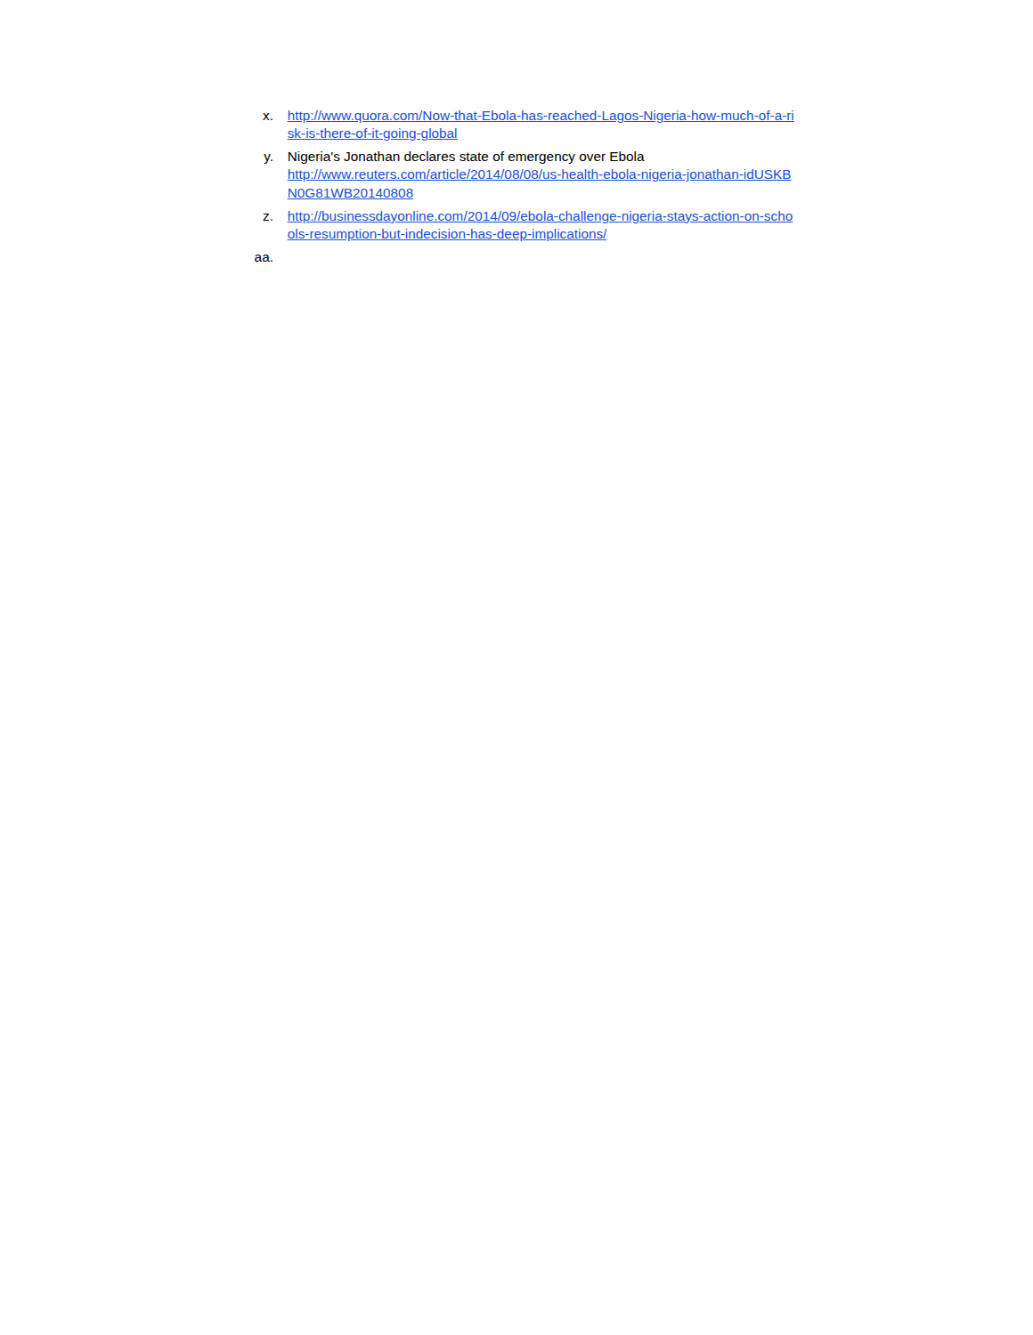http://www.quora.com/Now-that-Ebola-has-reached-Lagos-Nigeria-how-much-of-a-risk-is-there-of-it-going-global
Nigeria's Jonathan declares state of emergency over Ebola
http://www.reuters.com/article/2014/08/08/us-health-ebola-nigeria-jonathan-idUSKBN0G81WB20140808
http://businessdayonline.com/2014/09/ebola-challenge-nigeria-stays-action-on-schools-resumption-but-indecision-has-deep-implications/